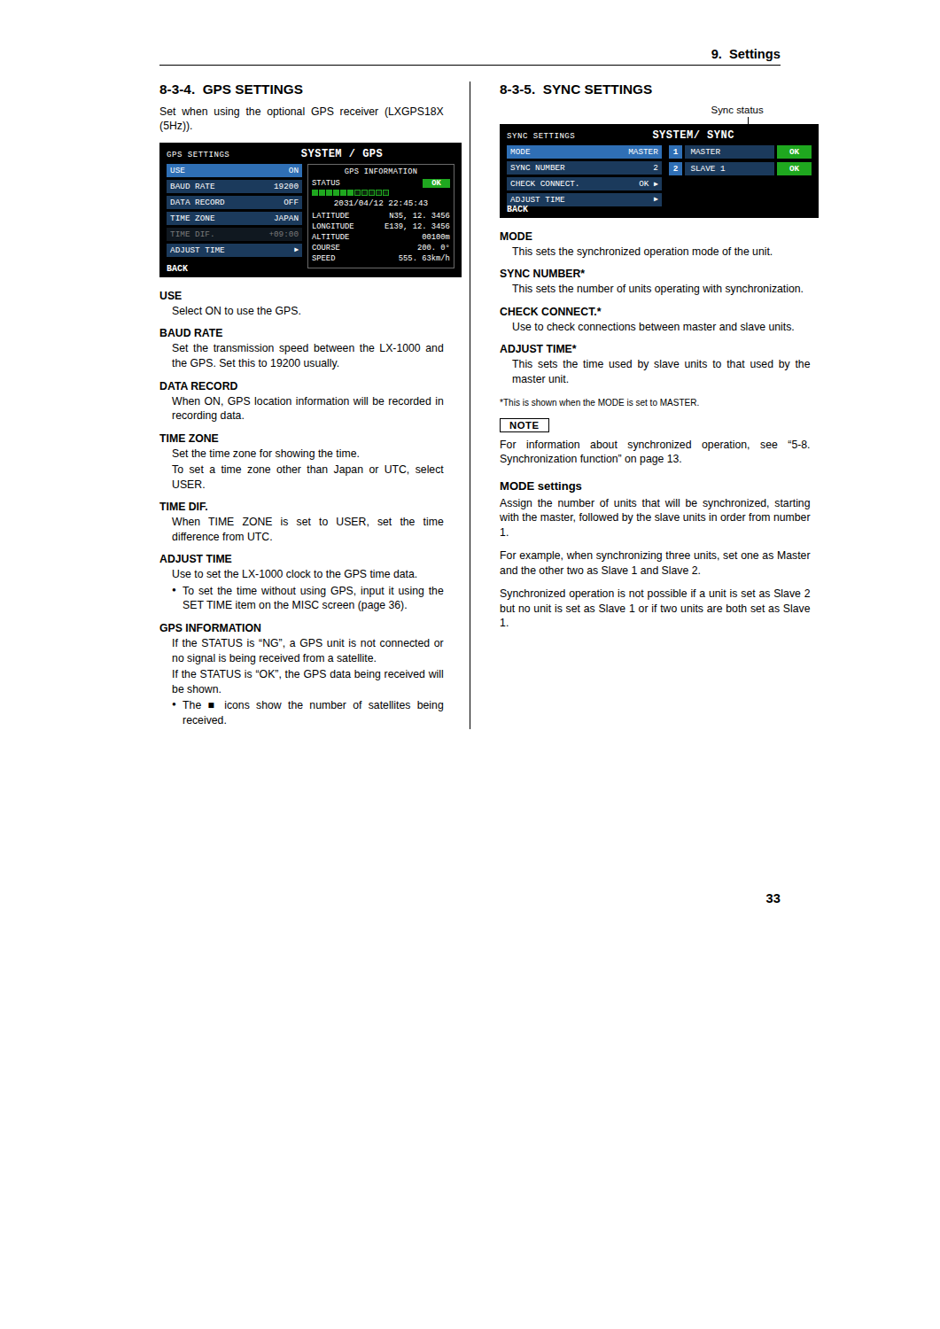9. Settings
8-3-4. GPS SETTINGS
Set when using the optional GPS receiver (LXGPS18X (5Hz)).
GPS SETTINGS
SYSTEM / GPS
USE ON
BAUD RATE 19200
DATA RECORD OFF
TIME ZONE JAPAN
TIME DIF.+09:00
ADJUST TIME▶
GPS INFORMATION
STATUS OK
2031/04/12 22:45:43
LATITUDE N35, 12. 3456
LONGITUDE E139, 12. 3456
ALTITUDE 00100m
COURSE 200. 0°
SPEED 555. 63km/h
BACK
USE
Select ON to use the GPS.
BAUD RATE
Set the transmission speed between the LX-1000 and the GPS. Set this to 19200 usually.
DATA RECORD
When ON, GPS location information will be recorded in recording data.
TIME ZONE
Set the time zone for showing the time.
To set a time zone other than Japan or UTC, select USER.
TIME DIF.
When TIME ZONE is set to USER, set the time difference from UTC.
ADJUST TIME
Use to set the LX-1000 clock to the GPS time data.
To set the time without using GPS, input it using the SET TIME item on the MISC screen (page 36).
GPS INFORMATION
If the STATUS is “NG”, a GPS unit is not connected or no signal is being received from a satellite.
If the STATUS is “OK”, the GPS data being received will be shown.
The ■ icons show the number of satellites being received.
8-3-5. SYNC SETTINGS
Sync status
SYNC SETTINGS
SYSTEM/ SYNC
MODE MASTER
SYNC NUMBER 2
CHECK CONNECT. OK ▶
ADJUST TIME▶
1
MASTER
OK
2
SLAVE 1
OK
BACK
MODE
This sets the synchronized operation mode of the unit.
SYNC NUMBER*
This sets the number of units operating with synchronization.
CHECK CONNECT.*
Use to check connections between master and slave units.
ADJUST TIME*
This sets the time used by slave units to that used by the master unit.
*This is shown when the MODE is set to MASTER.
NOTE
For information about synchronized operation, see “5-8. Synchronization function” on page 13.
MODE settings
Assign the number of units that will be synchronized, starting with the master, followed by the slave units in order from number 1.
For example, when synchronizing three units, set one as Master and the other two as Slave 1 and Slave 2.
Synchronized operation is not possible if a unit is set as Slave 2 but no unit is set as Slave 1 or if two units are both set as Slave 1.
33